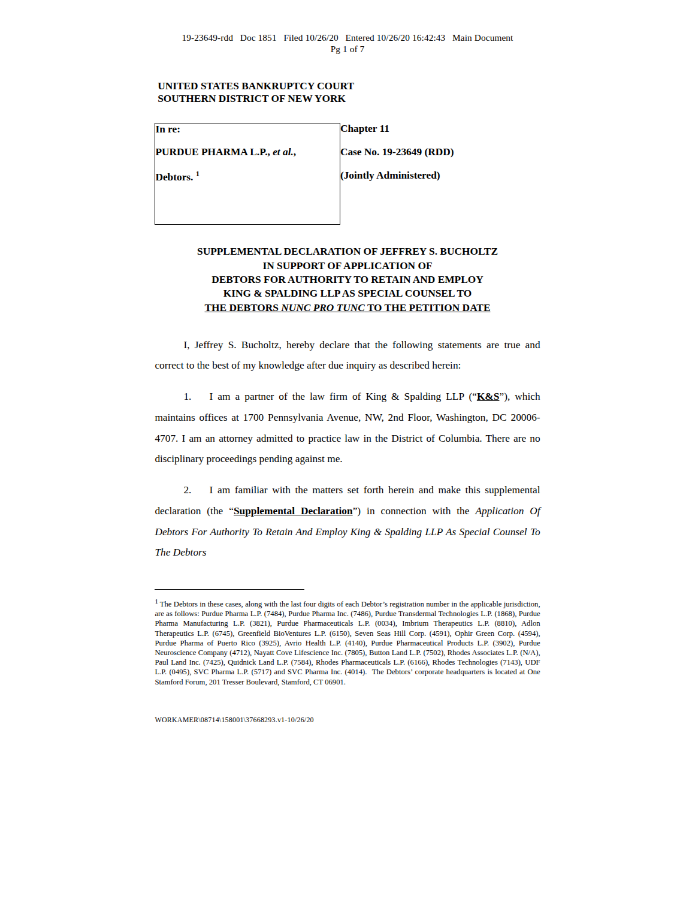19-23649-rdd Doc 1851 Filed 10/26/20 Entered 10/26/20 16:42:43 Main Document
Pg 1 of 7
UNITED STATES BANKRUPTCY COURT
SOUTHERN DISTRICT OF NEW YORK
| In re: PURDUE PHARMA L.P., et al. , Debtors. 1 | Chapter 11 Case No. 19-23649 (RDD) (Jointly Administered) |
SUPPLEMENTAL DECLARATION OF JEFFREY S. BUCHOLTZ
IN SUPPORT OF APPLICATION OF
DEBTORS FOR AUTHORITY TO RETAIN AND EMPLOY
KING & SPALDING LLP AS SPECIAL COUNSEL TO
THE DEBTORS NUNC PRO TUNC TO THE PETITION DATE
I, Jeffrey S. Bucholtz, hereby declare that the following statements are true and correct to the best of my knowledge after due inquiry as described herein:
1. I am a partner of the law firm of King & Spalding LLP (“K&S”), which maintains offices at 1700 Pennsylvania Avenue, NW, 2nd Floor, Washington, DC 20006-4707. I am an attorney admitted to practice law in the District of Columbia. There are no disciplinary proceedings pending against me.
2. I am familiar with the matters set forth herein and make this supplemental declaration (the “Supplemental Declaration”) in connection with the Application Of Debtors For Authority To Retain And Employ King & Spalding LLP As Special Counsel To The Debtors
1The Debtors in these cases, along with the last four digits of each Debtor’s registration number in the applicable jurisdiction, are as follows: Purdue Pharma L.P. (7484), Purdue Pharma Inc. (7486), Purdue Transdermal Technologies L.P. (1868), Purdue Pharma Manufacturing L.P. (3821), Purdue Pharmaceuticals L.P. (0034), Imbrium Therapeutics L.P. (8810), Adlon Therapeutics L.P. (6745), Greenfield BioVentures L.P. (6150), Seven Seas Hill Corp. (4591), Ophir Green Corp. (4594), Purdue Pharma of Puerto Rico (3925), Avrio Health L.P. (4140), Purdue Pharmaceutical Products L.P. (3902), Purdue Neuroscience Company (4712), Nayatt Cove Lifescience Inc. (7805), Button Land L.P. (7502), Rhodes Associates L.P. (N/A), Paul Land Inc. (7425), Quidnick Land L.P. (7584), Rhodes Pharmaceuticals L.P. (6166), Rhodes Technologies (7143), UDF L.P. (0495), SVC Pharma L.P. (5717) and SVC Pharma Inc. (4014). The Debtors’ corporate headquarters is located at One Stamford Forum, 201 Tresser Boulevard, Stamford, CT 06901.
WORKAMER\08714\158001\37668293.v1-10/26/20